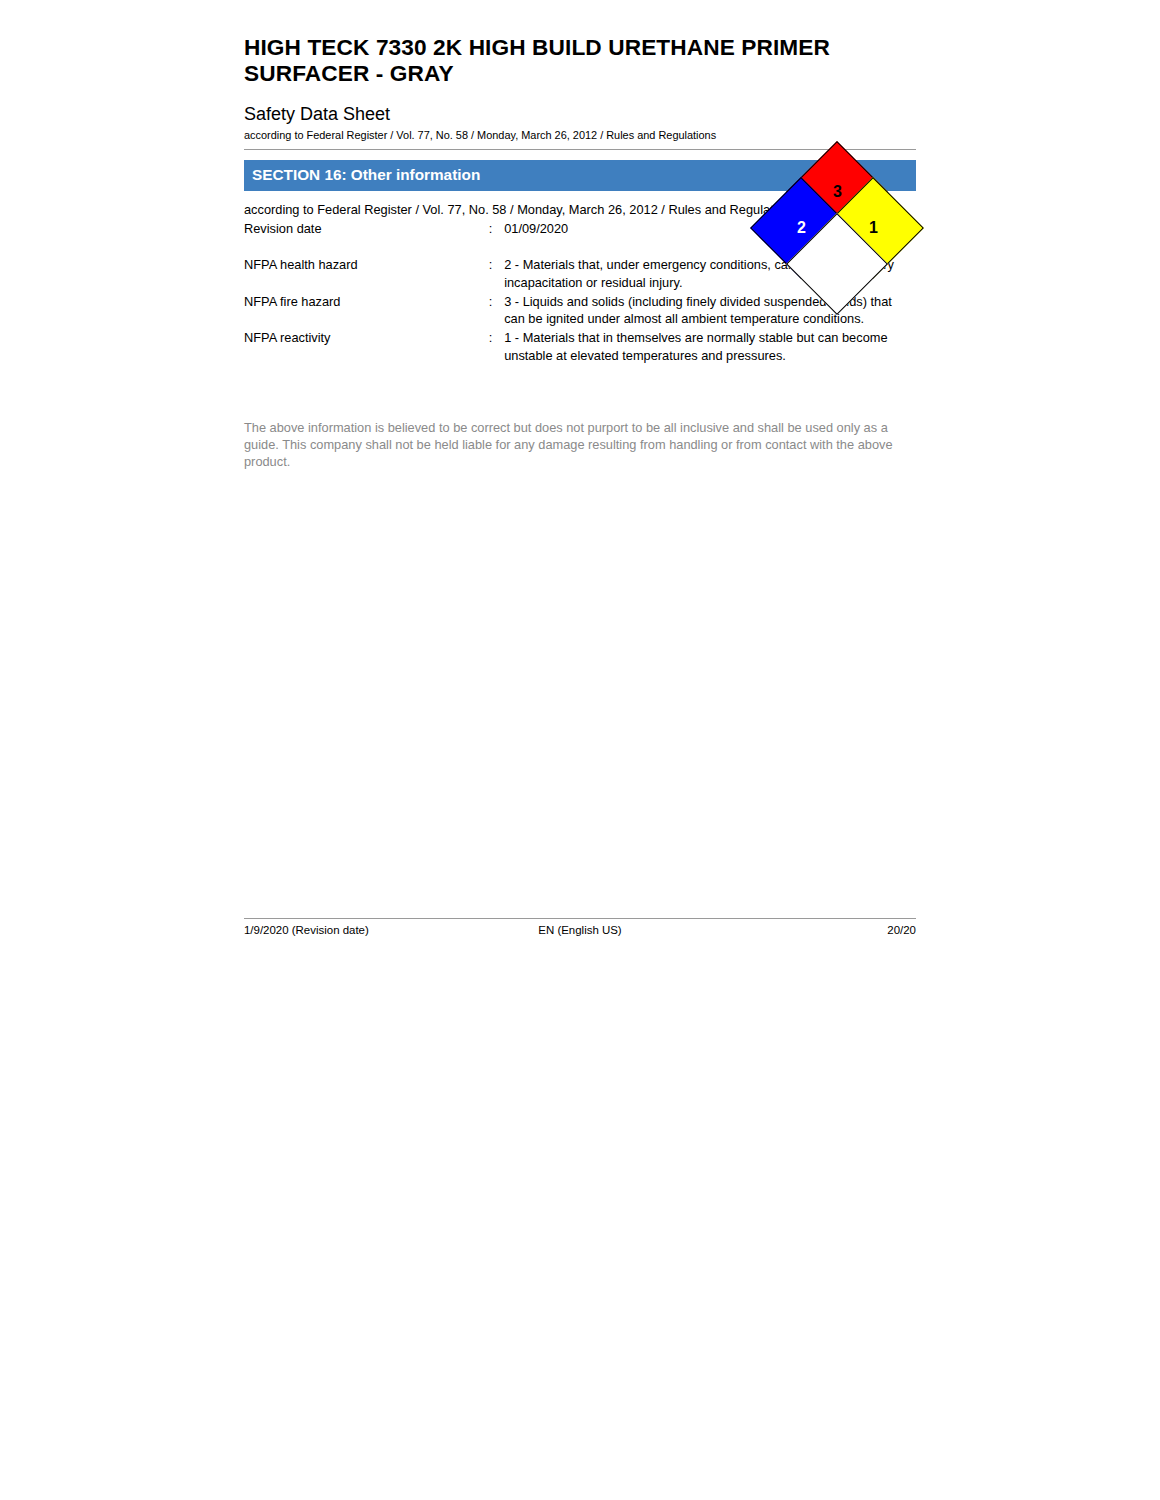HIGH TECK 7330 2K HIGH BUILD URETHANE PRIMER SURFACER - GRAY
Safety Data Sheet
according to Federal Register / Vol. 77, No. 58 / Monday, March 26, 2012 / Rules and Regulations
SECTION 16: Other information
according to Federal Register / Vol. 77, No. 58 / Monday, March 26, 2012 / Rules and Regulations
| Revision date | : | 01/09/2020 |
| NFPA health hazard | : | 2 - Materials that, under emergency conditions, can cause temporary incapacitation or residual injury. |
| NFPA fire hazard | : | 3 - Liquids and solids (including finely divided suspended solids) that can be ignited under almost all ambient temperature conditions. |
| NFPA reactivity | : | 1 - Materials that in themselves are normally stable but can become unstable at elevated temperatures and pressures. |
3
2
1
The above information is believed to be correct but does not purport to be all inclusive and shall be used only as a guide. This company shall not be held liable for any damage resulting from handling or from contact with the above product.
1/9/2020 (Revision date)
EN (English US)
20/20